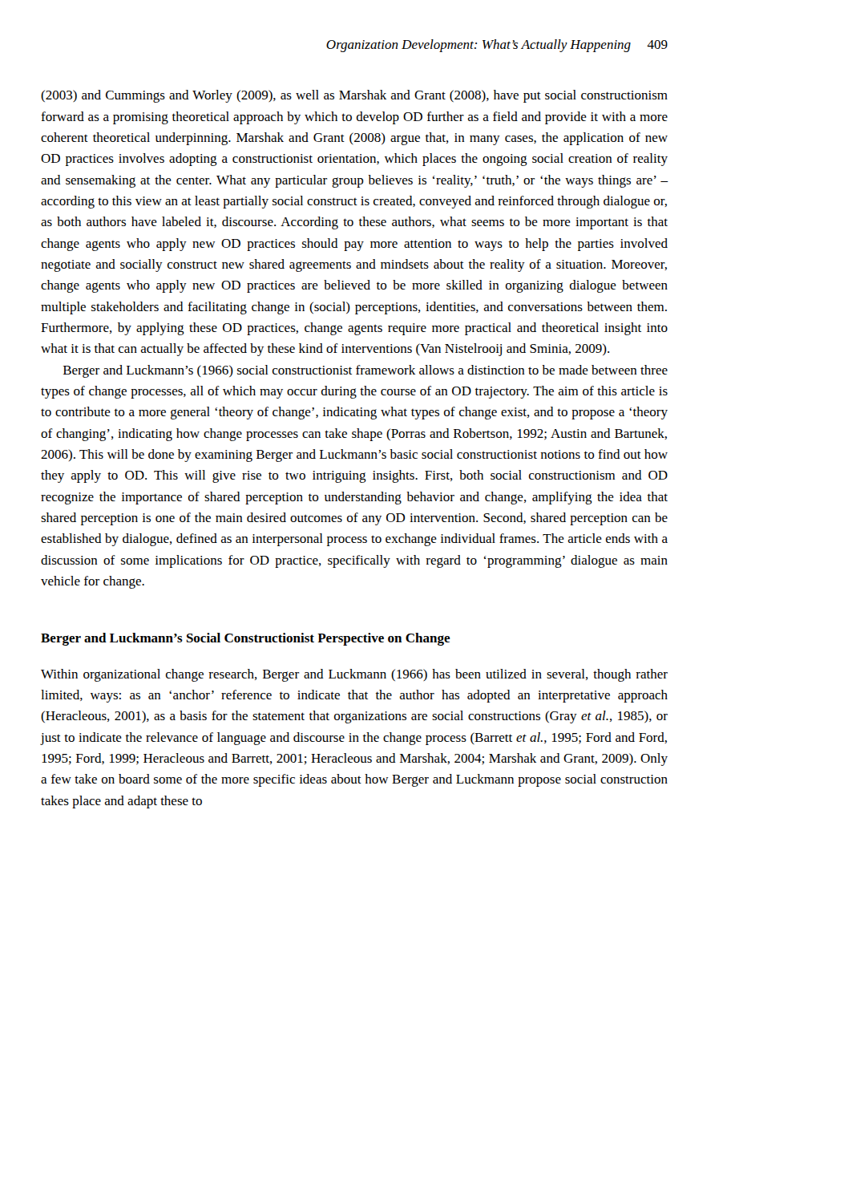Organization Development: What’s Actually Happening 409
(2003) and Cummings and Worley (2009), as well as Marshak and Grant (2008), have put social constructionism forward as a promising theoretical approach by which to develop OD further as a field and provide it with a more coherent theoretical underpinning. Marshak and Grant (2008) argue that, in many cases, the application of new OD practices involves adopting a constructionist orientation, which places the ongoing social creation of reality and sensemaking at the center. What any particular group believes is ‘reality,’ ‘truth,’ or ‘the ways things are’ – according to this view an at least partially social construct is created, conveyed and reinforced through dialogue or, as both authors have labeled it, discourse. According to these authors, what seems to be more important is that change agents who apply new OD practices should pay more attention to ways to help the parties involved negotiate and socially construct new shared agreements and mindsets about the reality of a situation. Moreover, change agents who apply new OD practices are believed to be more skilled in organizing dialogue between multiple stakeholders and facilitating change in (social) perceptions, identities, and conversations between them. Furthermore, by applying these OD practices, change agents require more practical and theoretical insight into what it is that can actually be affected by these kind of interventions (Van Nistelrooij and Sminia, 2009).
Berger and Luckmann’s (1966) social constructionist framework allows a distinction to be made between three types of change processes, all of which may occur during the course of an OD trajectory. The aim of this article is to contribute to a more general ‘theory of change’, indicating what types of change exist, and to propose a ‘theory of changing’, indicating how change processes can take shape (Porras and Robertson, 1992; Austin and Bartunek, 2006). This will be done by examining Berger and Luckmann’s basic social constructionist notions to find out how they apply to OD. This will give rise to two intriguing insights. First, both social constructionism and OD recognize the importance of shared perception to understanding behavior and change, amplifying the idea that shared perception is one of the main desired outcomes of any OD intervention. Second, shared perception can be established by dialogue, defined as an interpersonal process to exchange individual frames. The article ends with a discussion of some implications for OD practice, specifically with regard to ‘programming’ dialogue as main vehicle for change.
Berger and Luckmann’s Social Constructionist Perspective on Change
Within organizational change research, Berger and Luckmann (1966) has been utilized in several, though rather limited, ways: as an ‘anchor’ reference to indicate that the author has adopted an interpretative approach (Heracleous, 2001), as a basis for the statement that organizations are social constructions (Gray et al., 1985), or just to indicate the relevance of language and discourse in the change process (Barrett et al., 1995; Ford and Ford, 1995; Ford, 1999; Heracleous and Barrett, 2001; Heracleous and Marshak, 2004; Marshak and Grant, 2009). Only a few take on board some of the more specific ideas about how Berger and Luckmann propose social construction takes place and adapt these to